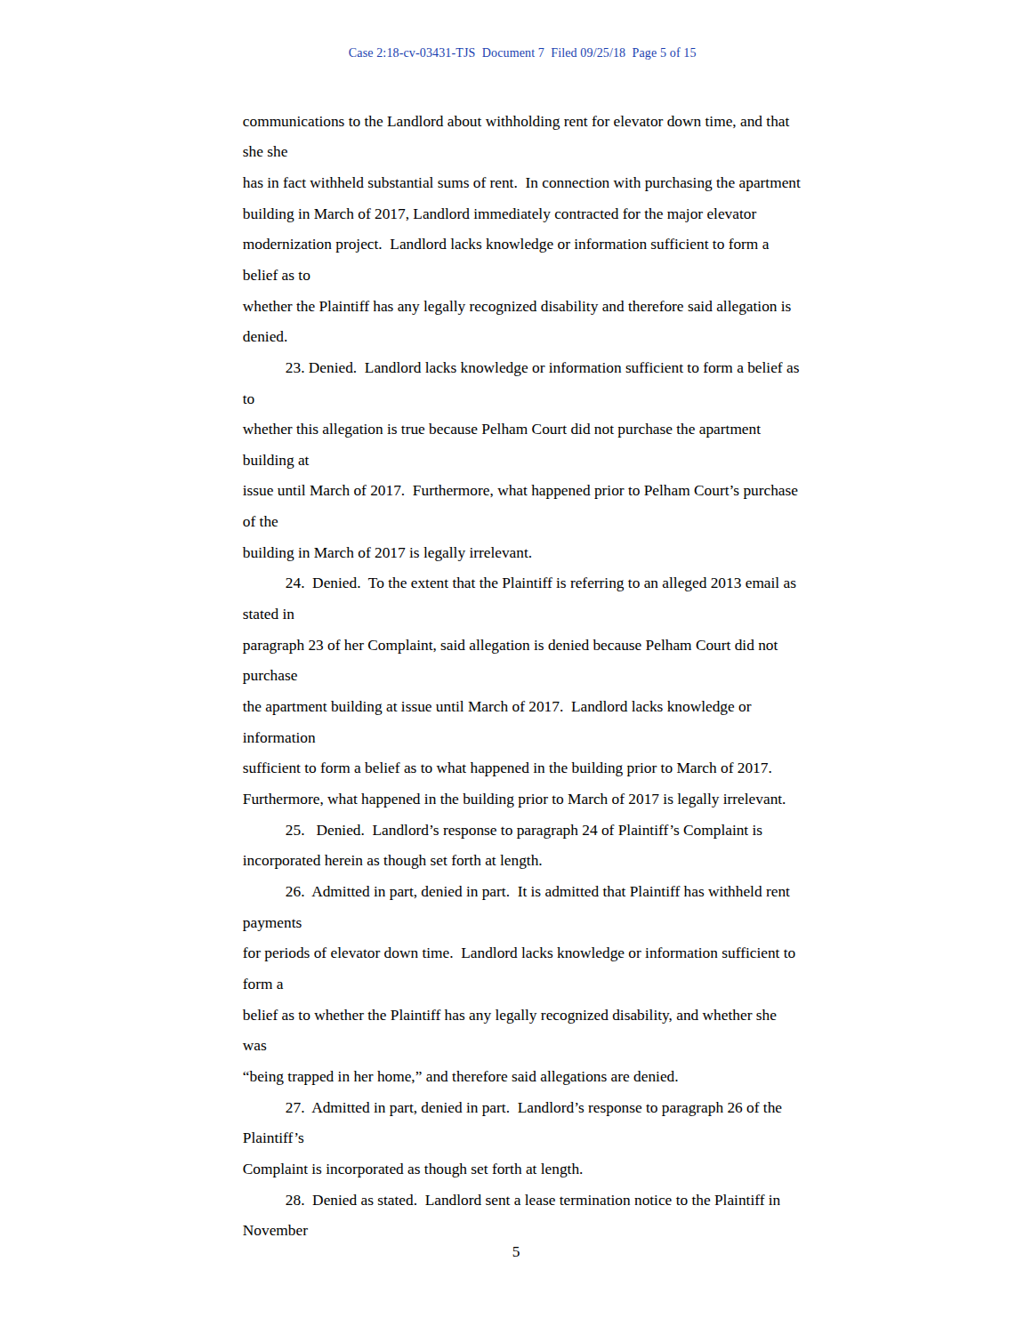Case 2:18-cv-03431-TJS Document 7 Filed 09/25/18 Page 5 of 15
communications to the Landlord about withholding rent for elevator down time, and that she she
has in fact withheld substantial sums of rent. In connection with purchasing the apartment
building in March of 2017, Landlord immediately contracted for the major elevator
modernization project. Landlord lacks knowledge or information sufficient to form a belief as to
whether the Plaintiff has any legally recognized disability and therefore said allegation is denied.
23. Denied. Landlord lacks knowledge or information sufficient to form a belief as to
whether this allegation is true because Pelham Court did not purchase the apartment building at
issue until March of 2017. Furthermore, what happened prior to Pelham Court’s purchase of the
building in March of 2017 is legally irrelevant.
24. Denied. To the extent that the Plaintiff is referring to an alleged 2013 email as stated in
paragraph 23 of her Complaint, said allegation is denied because Pelham Court did not purchase
the apartment building at issue until March of 2017. Landlord lacks knowledge or information
sufficient to form a belief as to what happened in the building prior to March of 2017.
Furthermore, what happened in the building prior to March of 2017 is legally irrelevant.
25. Denied. Landlord’s response to paragraph 24 of Plaintiff’s Complaint is
incorporated herein as though set forth at length.
26. Admitted in part, denied in part. It is admitted that Plaintiff has withheld rent payments
for periods of elevator down time. Landlord lacks knowledge or information sufficient to form a
belief as to whether the Plaintiff has any legally recognized disability, and whether she was
“being trapped in her home,” and therefore said allegations are denied.
27. Admitted in part, denied in part. Landlord’s response to paragraph 26 of the Plaintiff’s
Complaint is incorporated as though set forth at length.
28. Denied as stated. Landlord sent a lease termination notice to the Plaintiff in November
5